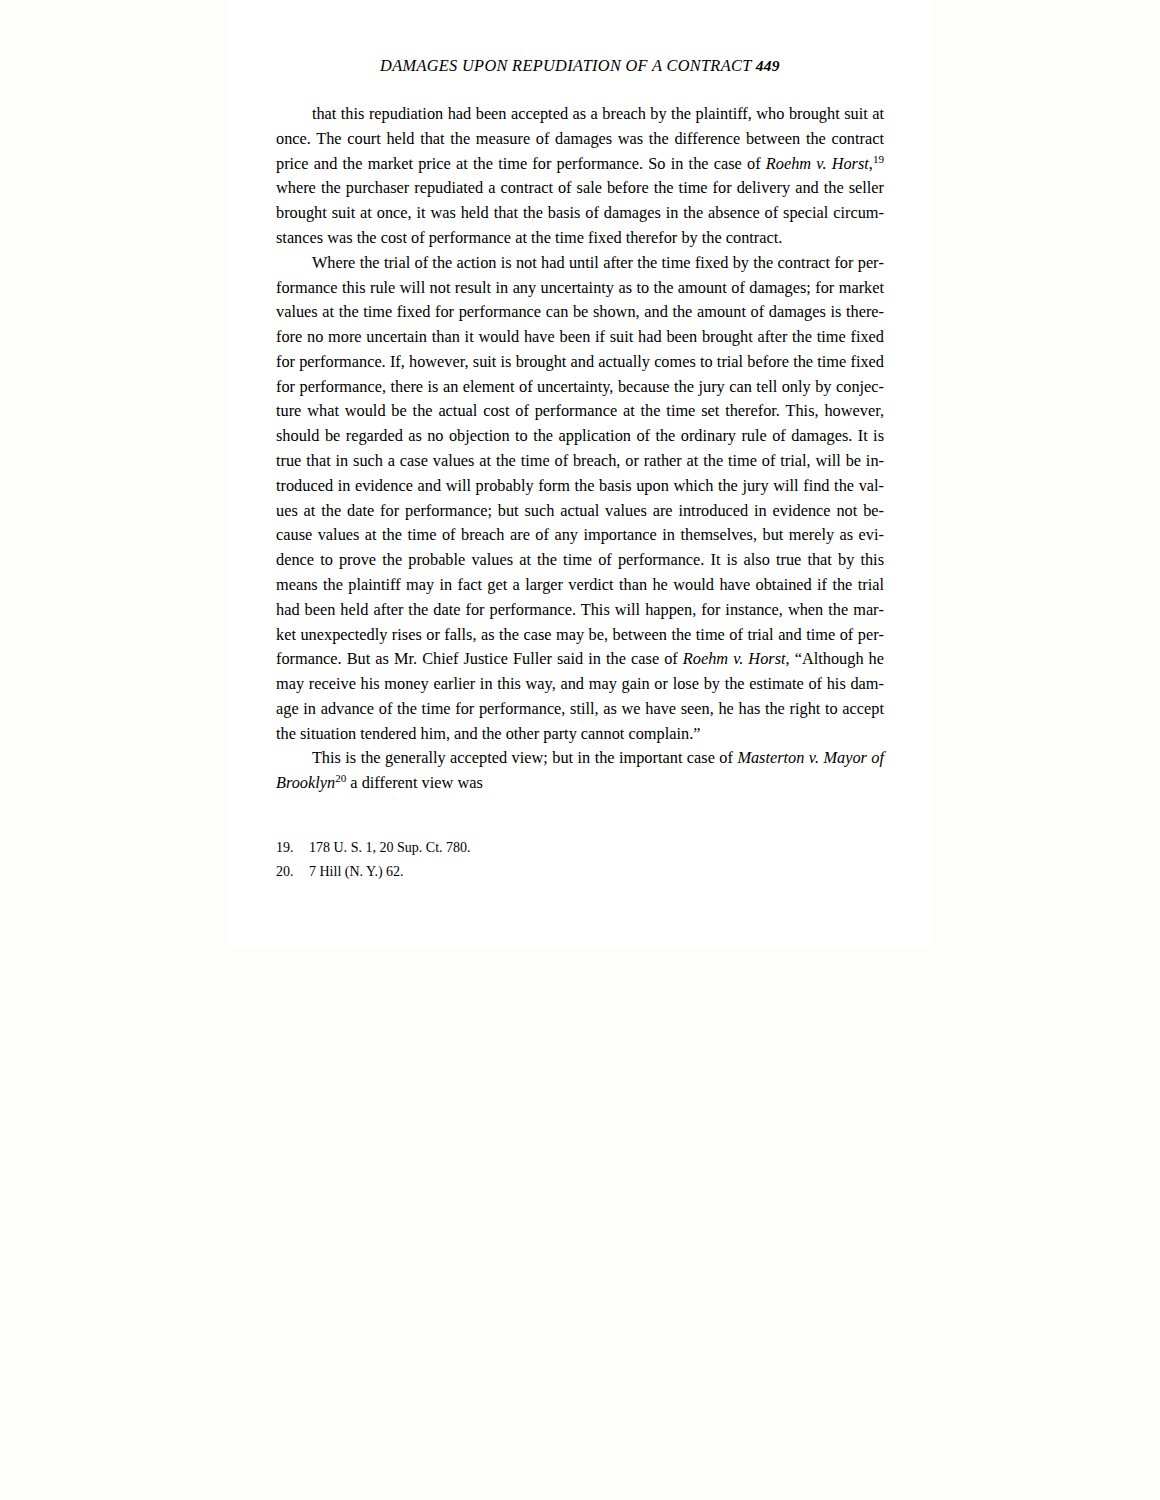DAMAGES UPON REPUDIATION OF A CONTRACT 449
that this repudiation had been accepted as a breach by the plaintiff, who brought suit at once. The court held that the measure of damages was the difference between the contract price and the market price at the time for performance. So in the case of Roehm v. Horst,19 where the purchaser repudiated a contract of sale before the time for delivery and the seller brought suit at once, it was held that the basis of damages in the absence of special circumstances was the cost of performance at the time fixed therefor by the contract.
Where the trial of the action is not had until after the time fixed by the contract for performance this rule will not result in any uncertainty as to the amount of damages; for market values at the time fixed for performance can be shown, and the amount of damages is therefore no more uncertain than it would have been if suit had been brought after the time fixed for performance. If, however, suit is brought and actually comes to trial before the time fixed for performance, there is an element of uncertainty, because the jury can tell only by conjecture what would be the actual cost of performance at the time set therefor. This, however, should be regarded as no objection to the application of the ordinary rule of damages. It is true that in such a case values at the time of breach, or rather at the time of trial, will be introduced in evidence and will probably form the basis upon which the jury will find the values at the date for performance; but such actual values are introduced in evidence not because values at the time of breach are of any importance in themselves, but merely as evidence to prove the probable values at the time of performance. It is also true that by this means the plaintiff may in fact get a larger verdict than he would have obtained if the trial had been held after the date for performance. This will happen, for instance, when the market unexpectedly rises or falls, as the case may be, between the time of trial and time of performance. But as Mr. Chief Justice Fuller said in the case of Roehm v. Horst, “Although he may receive his money earlier in this way, and may gain or lose by the estimate of his damage in advance of the time for performance, still, as we have seen, he has the right to accept the situation tendered him, and the other party cannot complain.”
This is the generally accepted view; but in the important case of Masterton v. Mayor of Brooklyn20 a different view was
19. 178 U. S. 1, 20 Sup. Ct. 780.
20. 7 Hill (N. Y.) 62.